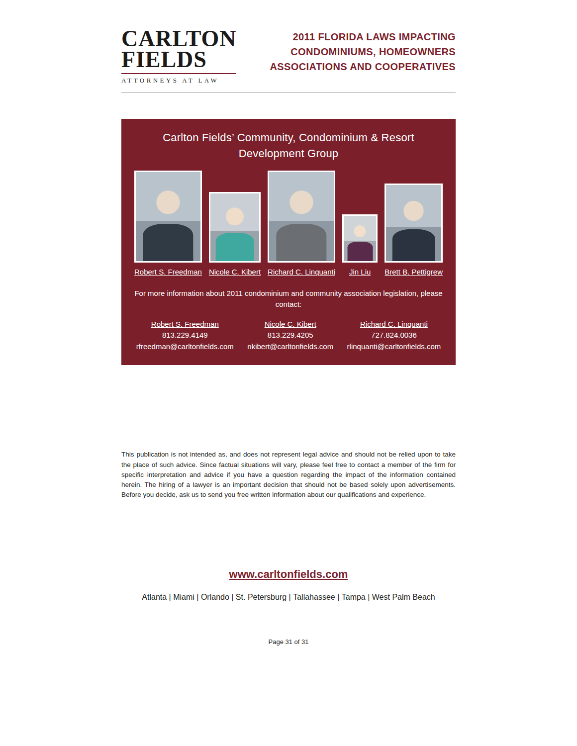CARLTON
FIELDS
Attorneys at Law
2011 Florida Laws Impacting
Condominiums, Homeowners
Associations and Cooperatives
Carlton Fields’ Community, Condominium & Resort Development Group
Robert S. Freedman
Nicole C. Kibert
Richard C. Linquanti
Jin Liu
Brett B. Pettigrew
For more information about 2011 condominium and community association legislation, please contact:
Robert S. Freedman
813.229.4149
rfreedman@carltonfields.com
Nicole C. Kibert
813.229.4205
nkibert@carltonfields.com
Richard C. Linquanti
727.824.0036
rlinquanti@carltonfields.com
This publication is not intended as, and does not represent legal advice and should not be relied upon to take the place of such advice. Since factual situations will vary, please feel free to contact a member of the firm for specific interpretation and advice if you have a question regarding the impact of the information contained herein. The hiring of a lawyer is an important decision that should not be based solely upon advertisements. Before you decide, ask us to send you free written information about our qualifications and experience.
www.carltonfields.com
Atlanta | Miami | Orlando | St. Petersburg | Tallahassee | Tampa | West Palm Beach
Page 31 of 31